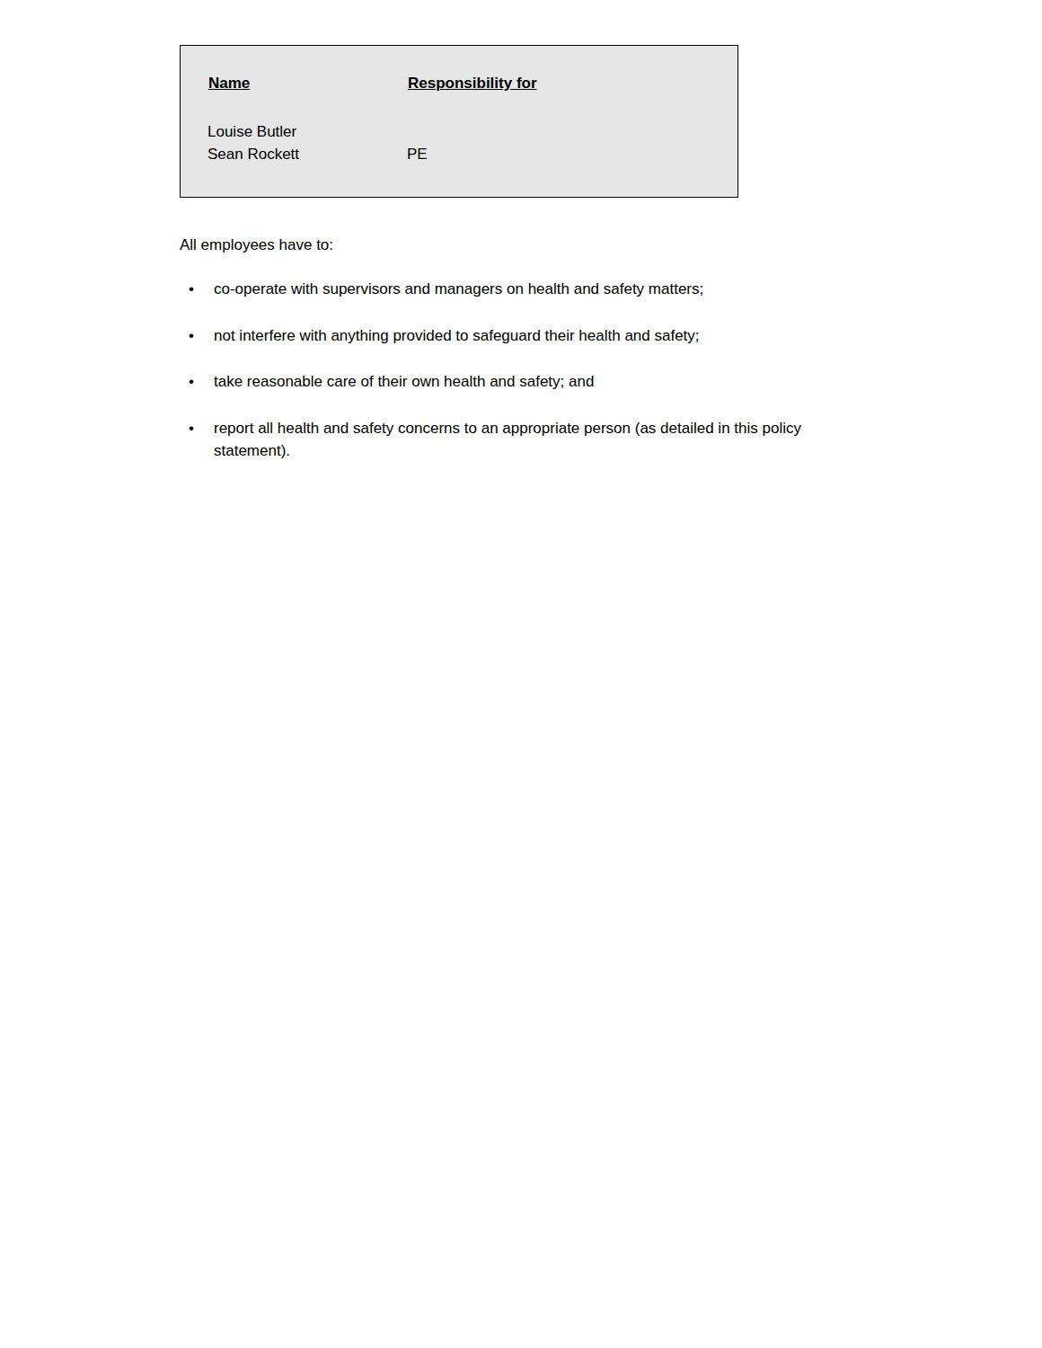| Name | Responsibility for |
| --- | --- |
| Louise Butler | |
| Sean Rockett | PE |
All employees have to:
co-operate with supervisors and managers on health and safety matters;
not interfere with anything provided to safeguard their health and safety;
take reasonable care of their own health and safety; and
report all health and safety concerns to an appropriate person (as detailed in this policy statement).